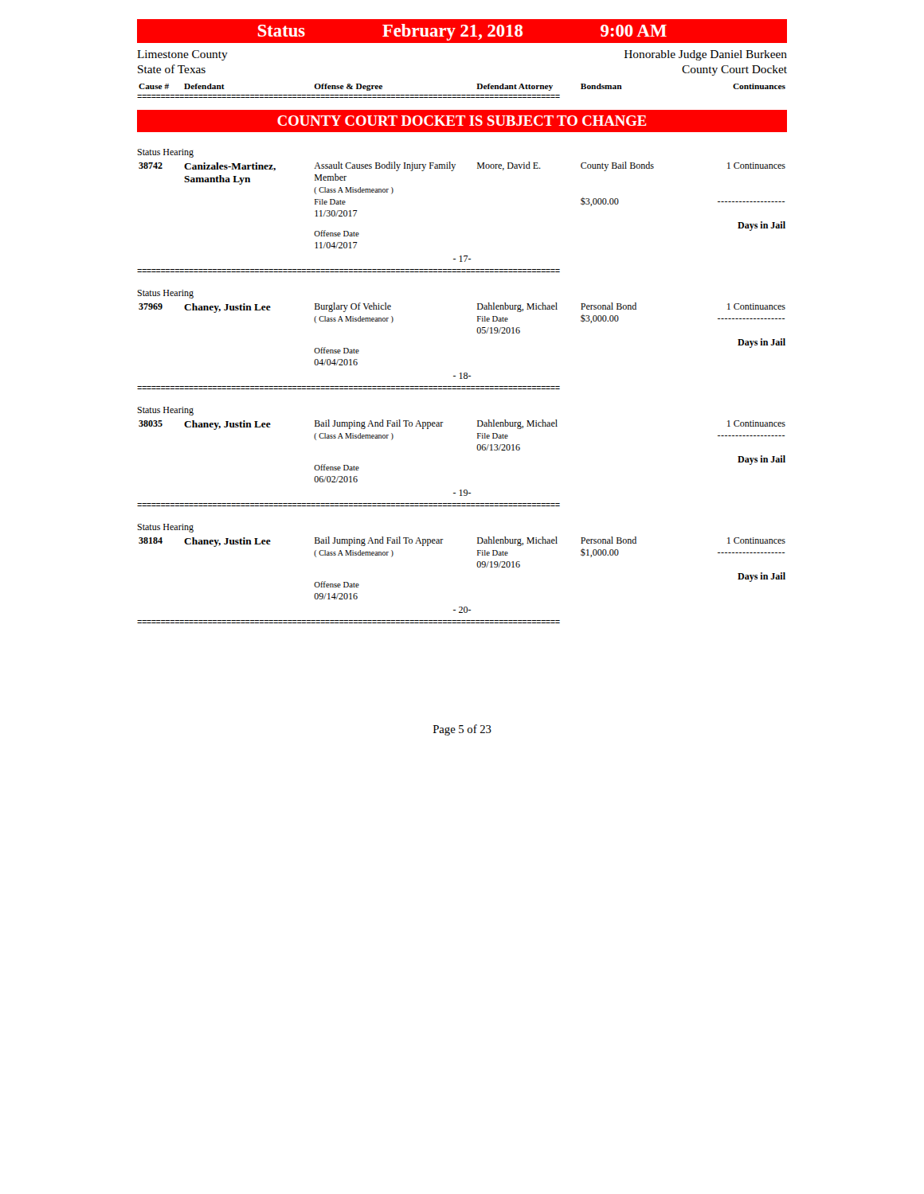Status February 21, 2018 9:00 AM
Limestone County
State of Texas
Honorable Judge Daniel Burkeen
County Court Docket
| Cause # | Defendant | Offense & Degree | Defendant Attorney | Bondsman | Continuances |
| --- | --- | --- | --- | --- | --- |
==========================================================================================
COUNTY COURT DOCKET IS SUBJECT TO CHANGE
Status Hearing
| 38742 | Canizales-Martinez, Samantha Lyn | Assault Causes Bodily Injury Family Member ( Class A Misdemeanor ) | Moore, David E. | County Bail Bonds | 1 Continuances |
| | | File Date 11/30/2017 | | $3,000.00 | ------------------- |
| | | Offense Date 11/04/2017 | | | Days in Jail |
- 17-
==========================================================================================
Status Hearing
| 37969 | Chaney, Justin Lee | Burglary Of Vehicle ( Class A Misdemeanor ) | Dahlenburg, Michael File Date 05/19/2016 | Personal Bond $3,000.00 | 1 Continuances ------------------- |
| | | Offense Date 04/04/2016 | | | Days in Jail |
- 18-
==========================================================================================
Status Hearing
| 38035 | Chaney, Justin Lee | Bail Jumping And Fail To Appear ( Class A Misdemeanor ) | Dahlenburg, Michael File Date 06/13/2016 | | 1 Continuances ------------------- |
| | | Offense Date 06/02/2016 | | | Days in Jail |
- 19-
==========================================================================================
Status Hearing
| 38184 | Chaney, Justin Lee | Bail Jumping And Fail To Appear ( Class A Misdemeanor ) | Dahlenburg, Michael File Date 09/19/2016 | Personal Bond $1,000.00 | 1 Continuances ------------------- |
| | | Offense Date 09/14/2016 | | | Days in Jail |
- 20-
==========================================================================================
Page 5 of 23